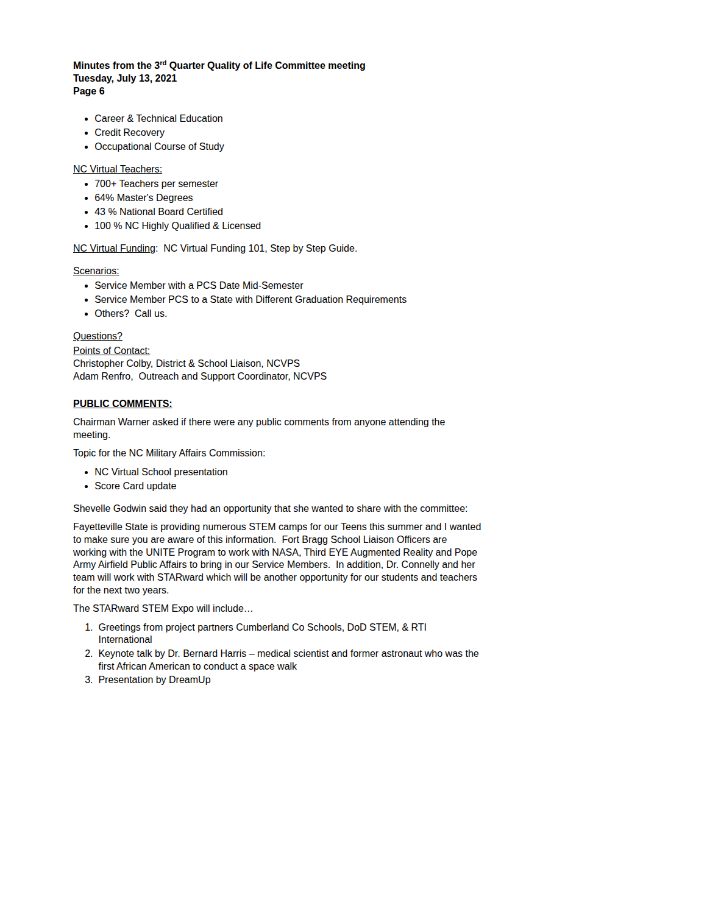Minutes from the 3rd Quarter Quality of Life Committee meeting
Tuesday, July 13, 2021
Page 6
Career & Technical Education
Credit Recovery
Occupational Course of Study
NC Virtual Teachers:
700+ Teachers per semester
64% Master's Degrees
43 % National Board Certified
100 % NC Highly Qualified & Licensed
NC Virtual Funding: NC Virtual Funding 101, Step by Step Guide.
Scenarios:
Service Member with a PCS Date Mid-Semester
Service Member PCS to a State with Different Graduation Requirements
Others? Call us.
Questions?
Points of Contact:
Christopher Colby, District & School Liaison, NCVPS
Adam Renfro, Outreach and Support Coordinator, NCVPS
PUBLIC COMMENTS:
Chairman Warner asked if there were any public comments from anyone attending the meeting.
Topic for the NC Military Affairs Commission:
NC Virtual School presentation
Score Card update
Shevelle Godwin said they had an opportunity that she wanted to share with the committee:
Fayetteville State is providing numerous STEM camps for our Teens this summer and I wanted to make sure you are aware of this information. Fort Bragg School Liaison Officers are working with the UNITE Program to work with NASA, Third EYE Augmented Reality and Pope Army Airfield Public Affairs to bring in our Service Members. In addition, Dr. Connelly and her team will work with STARward which will be another opportunity for our students and teachers for the next two years.
The STARward STEM Expo will include…
1. Greetings from project partners Cumberland Co Schools, DoD STEM, & RTI International
2. Keynote talk by Dr. Bernard Harris – medical scientist and former astronaut who was the first African American to conduct a space walk
3. Presentation by DreamUp